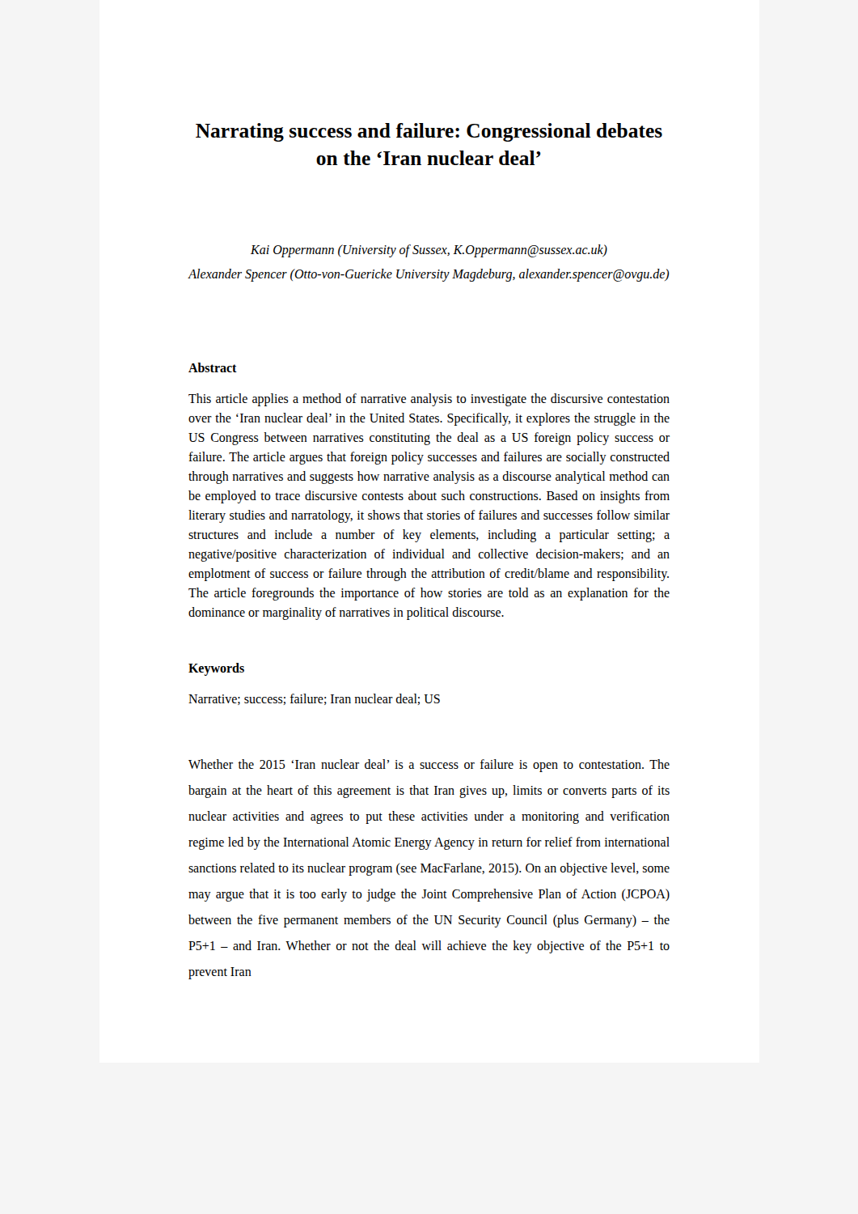Narrating success and failure: Congressional debates on the ‘Iran nuclear deal’
Kai Oppermann (University of Sussex, K.Oppermann@sussex.ac.uk) Alexander Spencer (Otto-von-Guericke University Magdeburg, alexander.spencer@ovgu.de)
Abstract
This article applies a method of narrative analysis to investigate the discursive contestation over the ‘Iran nuclear deal’ in the United States. Specifically, it explores the struggle in the US Congress between narratives constituting the deal as a US foreign policy success or failure. The article argues that foreign policy successes and failures are socially constructed through narratives and suggests how narrative analysis as a discourse analytical method can be employed to trace discursive contests about such constructions. Based on insights from literary studies and narratology, it shows that stories of failures and successes follow similar structures and include a number of key elements, including a particular setting; a negative/positive characterization of individual and collective decision-makers; and an emplotment of success or failure through the attribution of credit/blame and responsibility. The article foregrounds the importance of how stories are told as an explanation for the dominance or marginality of narratives in political discourse.
Keywords
Narrative; success; failure; Iran nuclear deal; US
Whether the 2015 ‘Iran nuclear deal’ is a success or failure is open to contestation. The bargain at the heart of this agreement is that Iran gives up, limits or converts parts of its nuclear activities and agrees to put these activities under a monitoring and verification regime led by the International Atomic Energy Agency in return for relief from international sanctions related to its nuclear program (see MacFarlane, 2015). On an objective level, some may argue that it is too early to judge the Joint Comprehensive Plan of Action (JCPOA) between the five permanent members of the UN Security Council (plus Germany) – the P5+1 – and Iran. Whether or not the deal will achieve the key objective of the P5+1 to prevent Iran